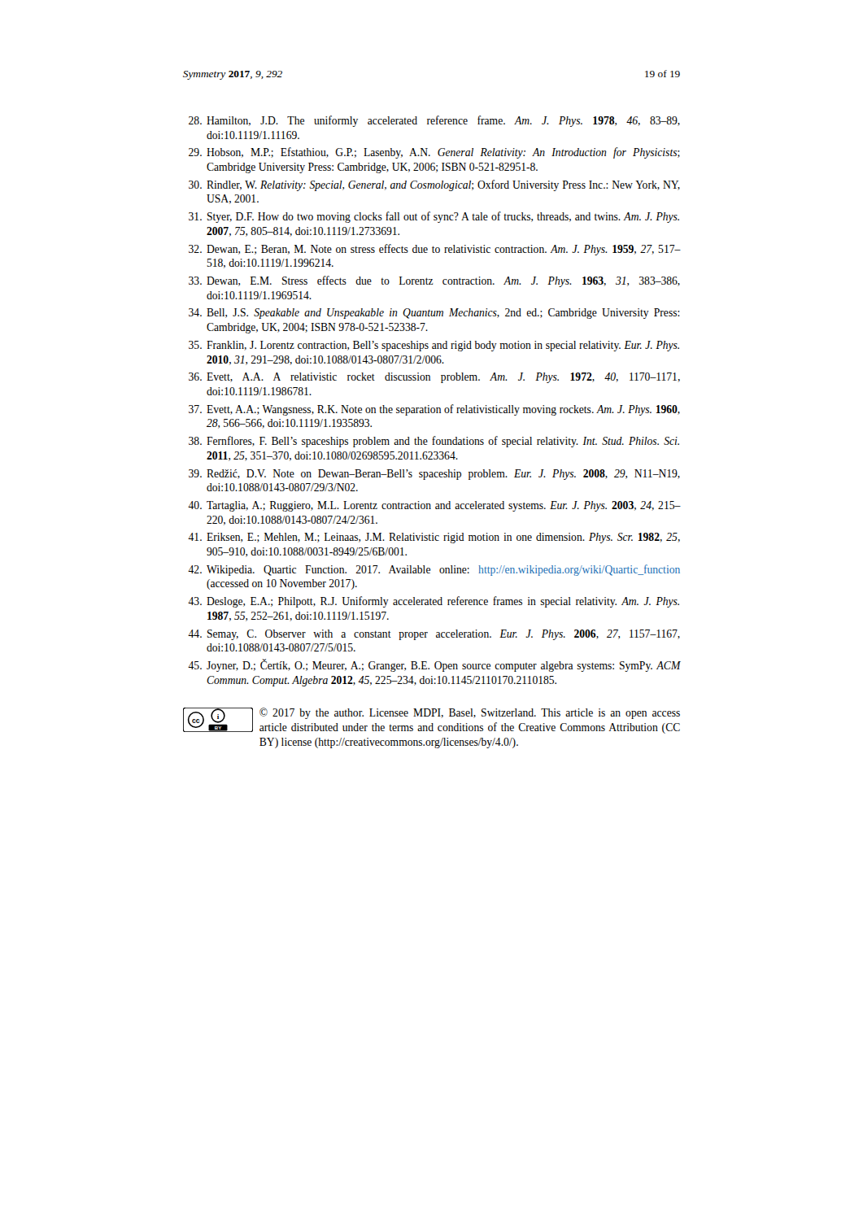Symmetry 2017, 9, 292
19 of 19
Hamilton, J.D. The uniformly accelerated reference frame. Am. J. Phys. 1978, 46, 83–89, doi:10.1119/1.11169.
Hobson, M.P.; Efstathiou, G.P.; Lasenby, A.N. General Relativity: An Introduction for Physicists; Cambridge University Press: Cambridge, UK, 2006; ISBN 0-521-82951-8.
Rindler, W. Relativity: Special, General, and Cosmological; Oxford University Press Inc.: New York, NY, USA, 2001.
Styer, D.F. How do two moving clocks fall out of sync? A tale of trucks, threads, and twins. Am. J. Phys. 2007, 75, 805–814, doi:10.1119/1.2733691.
Dewan, E.; Beran, M. Note on stress effects due to relativistic contraction. Am. J. Phys. 1959, 27, 517–518, doi:10.1119/1.1996214.
Dewan, E.M. Stress effects due to Lorentz contraction. Am. J. Phys. 1963, 31, 383–386, doi:10.1119/1.1969514.
Bell, J.S. Speakable and Unspeakable in Quantum Mechanics, 2nd ed.; Cambridge University Press: Cambridge, UK, 2004; ISBN 978-0-521-52338-7.
Franklin, J. Lorentz contraction, Bell’s spaceships and rigid body motion in special relativity. Eur. J. Phys. 2010, 31, 291–298, doi:10.1088/0143-0807/31/2/006.
Evett, A.A. A relativistic rocket discussion problem. Am. J. Phys. 1972, 40, 1170–1171, doi:10.1119/1.1986781.
Evett, A.A.; Wangsness, R.K. Note on the separation of relativistically moving rockets. Am. J. Phys. 1960, 28, 566–566, doi:10.1119/1.1935893.
Fernflores, F. Bell’s spaceships problem and the foundations of special relativity. Int. Stud. Philos. Sci. 2011, 25, 351–370, doi:10.1080/02698595.2011.623364.
Redžić, D.V. Note on Dewan–Beran–Bell’s spaceship problem. Eur. J. Phys. 2008, 29, N11–N19, doi:10.1088/0143-0807/29/3/N02.
Tartaglia, A.; Ruggiero, M.L. Lorentz contraction and accelerated systems. Eur. J. Phys. 2003, 24, 215–220, doi:10.1088/0143-0807/24/2/361.
Eriksen, E.; Mehlen, M.; Leinaas, J.M. Relativistic rigid motion in one dimension. Phys. Scr. 1982, 25, 905–910, doi:10.1088/0031-8949/25/6B/001.
Wikipedia. Quartic Function. 2017. Available online: http://en.wikipedia.org/wiki/Quartic_function (accessed on 10 November 2017).
Desloge, E.A.; Philpott, R.J. Uniformly accelerated reference frames in special relativity. Am. J. Phys. 1987, 55, 252–261, doi:10.1119/1.15197.
Semay, C. Observer with a constant proper acceleration. Eur. J. Phys. 2006, 27, 1157–1167, doi:10.1088/0143-0807/27/5/015.
Joyner, D.; Čertík, O.; Meurer, A.; Granger, B.E. Open source computer algebra systems: SymPy. ACM Commun. Comput. Algebra 2012, 45, 225–234, doi:10.1145/2110170.2110185.
cc i BY
© 2017 by the author. Licensee MDPI, Basel, Switzerland. This article is an open access article distributed under the terms and conditions of the Creative Commons Attribution (CC BY) license (http://creativecommons.org/licenses/by/4.0/).